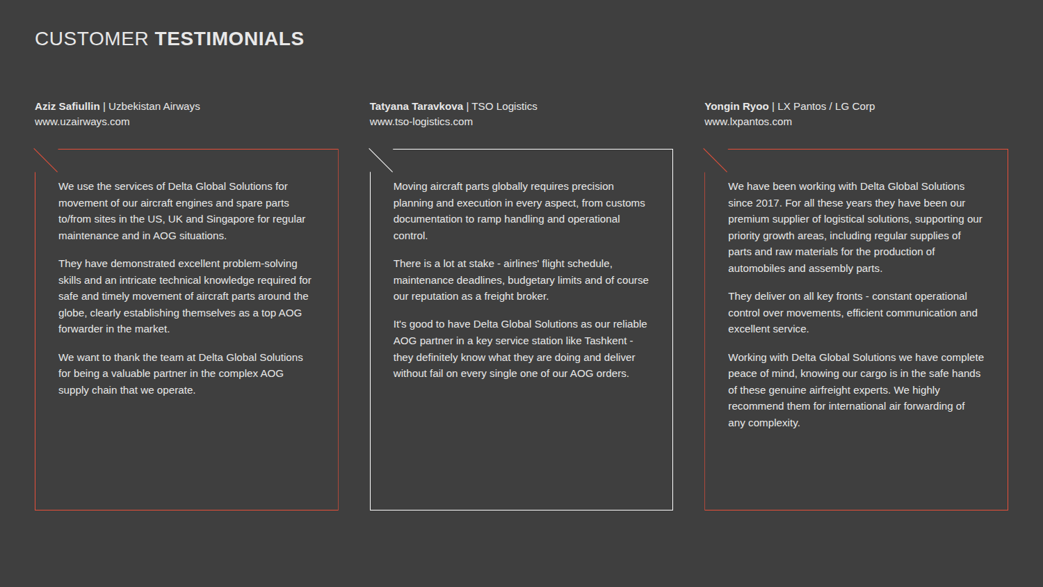CUSTOMER TESTIMONIALS
Aziz Safiullin | Uzbekistan Airways www.uzairways.com
We use the services of Delta Global Solutions for movement of our aircraft engines and spare parts to/from sites in the US, UK and Singapore for regular maintenance and in AOG situations.
They have demonstrated excellent problem-solving skills and an intricate technical knowledge required for safe and timely movement of aircraft parts around the globe, clearly establishing themselves as a top AOG forwarder in the market.
We want to thank the team at Delta Global Solutions for being a valuable partner in the complex AOG supply chain that we operate.
Tatyana Taravkova | TSO Logistics www.tso-logistics.com
Moving aircraft parts globally requires precision planning and execution in every aspect, from customs documentation to ramp handling and operational control.
There is a lot at stake - airlines' flight schedule, maintenance deadlines, budgetary limits and of course our reputation as a freight broker.
It's good to have Delta Global Solutions as our reliable AOG partner in a key service station like Tashkent - they definitely know what they are doing and deliver without fail on every single one of our AOG orders.
Yongin Ryoo | LX Pantos / LG Corp www.lxpantos.com
We have been working with Delta Global Solutions since 2017. For all these years they have been our premium supplier of logistical solutions, supporting our priority growth areas, including regular supplies of parts and raw materials for the production of automobiles and assembly parts.
They deliver on all key fronts - constant operational control over movements, efficient communication and excellent service.
Working with Delta Global Solutions we have complete peace of mind, knowing our cargo is in the safe hands of these genuine airfreight experts. We highly recommend them for international air forwarding of any complexity.